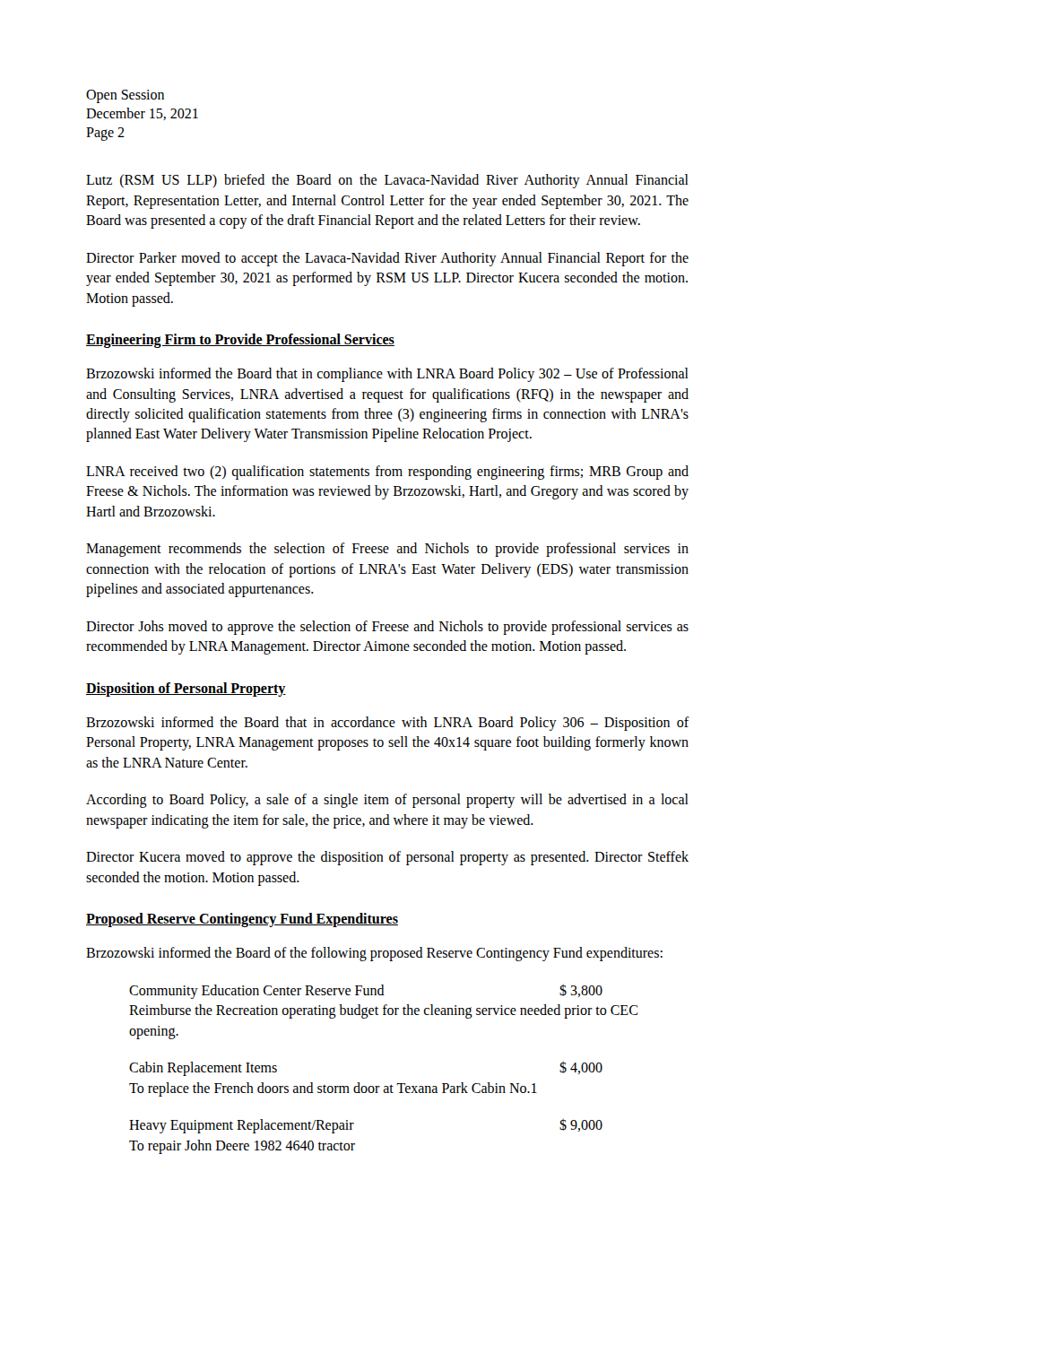Open Session
December 15, 2021
Page 2
Lutz (RSM US LLP) briefed the Board on the Lavaca-Navidad River Authority Annual Financial Report, Representation Letter, and Internal Control Letter for the year ended September 30, 2021. The Board was presented a copy of the draft Financial Report and the related Letters for their review.
Director Parker moved to accept the Lavaca-Navidad River Authority Annual Financial Report for the year ended September 30, 2021 as performed by RSM US LLP. Director Kucera seconded the motion. Motion passed.
Engineering Firm to Provide Professional Services
Brzozowski informed the Board that in compliance with LNRA Board Policy 302 – Use of Professional and Consulting Services, LNRA advertised a request for qualifications (RFQ) in the newspaper and directly solicited qualification statements from three (3) engineering firms in connection with LNRA's planned East Water Delivery Water Transmission Pipeline Relocation Project.
LNRA received two (2) qualification statements from responding engineering firms; MRB Group and Freese & Nichols. The information was reviewed by Brzozowski, Hartl, and Gregory and was scored by Hartl and Brzozowski.
Management recommends the selection of Freese and Nichols to provide professional services in connection with the relocation of portions of LNRA's East Water Delivery (EDS) water transmission pipelines and associated appurtenances.
Director Johs moved to approve the selection of Freese and Nichols to provide professional services as recommended by LNRA Management. Director Aimone seconded the motion. Motion passed.
Disposition of Personal Property
Brzozowski informed the Board that in accordance with LNRA Board Policy 306 – Disposition of Personal Property, LNRA Management proposes to sell the 40x14 square foot building formerly known as the LNRA Nature Center.
According to Board Policy, a sale of a single item of personal property will be advertised in a local newspaper indicating the item for sale, the price, and where it may be viewed.
Director Kucera moved to approve the disposition of personal property as presented. Director Steffek seconded the motion. Motion passed.
Proposed Reserve Contingency Fund Expenditures
Brzozowski informed the Board of the following proposed Reserve Contingency Fund expenditures:
Community Education Center Reserve Fund $ 3,800
Reimburse the Recreation operating budget for the cleaning service needed prior to CEC opening.
Cabin Replacement Items $ 4,000
To replace the French doors and storm door at Texana Park Cabin No.1
Heavy Equipment Replacement/Repair $ 9,000
To repair John Deere 1982 4640 tractor